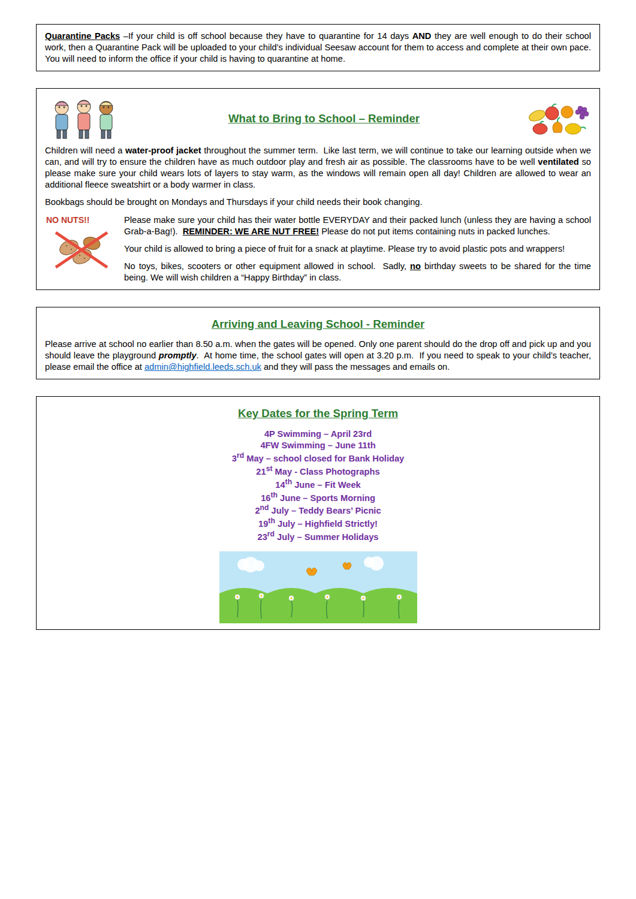Quarantine Packs –If your child is off school because they have to quarantine for 14 days AND they are well enough to do their school work, then a Quarantine Pack will be uploaded to your child’s individual Seesaw account for them to access and complete at their own pace. You will need to inform the office if your child is having to quarantine at home.
What to Bring to School – Reminder
Children will need a water-proof jacket throughout the summer term. Like last term, we will continue to take our learning outside when we can, and will try to ensure the children have as much outdoor play and fresh air as possible. The classrooms have to be well ventilated so please make sure your child wears lots of layers to stay warm, as the windows will remain open all day! Children are allowed to wear an additional fleece sweatshirt or a body warmer in class.
Bookbags should be brought on Mondays and Thursdays if your child needs their book changing.
NO NUTS!!
Please make sure your child has their water bottle EVERYDAY and their packed lunch (unless they are having a school Grab-a-Bag!). REMINDER: WE ARE NUT FREE! Please do not put items containing nuts in packed lunches.
Your child is allowed to bring a piece of fruit for a snack at playtime. Please try to avoid plastic pots and wrappers!
No toys, bikes, scooters or other equipment allowed in school. Sadly, no birthday sweets to be shared for the time being. We will wish children a “Happy Birthday” in class.
Arriving and Leaving School - Reminder
Please arrive at school no earlier than 8.50 a.m. when the gates will be opened. Only one parent should do the drop off and pick up and you should leave the playground promptly. At home time, the school gates will open at 3.20 p.m. If you need to speak to your child’s teacher, please email the office at admin@highfield.leeds.sch.uk and they will pass the messages and emails on.
Key Dates for the Spring Term
4P Swimming – April 23rd
4FW Swimming – June 11th
3rd May – school closed for Bank Holiday
21st May - Class Photographs
14th June – Fit Week
16th June – Sports Morning
2nd July – Teddy Bears’ Picnic
19th July – Highfield Strictly!
23rd July – Summer Holidays